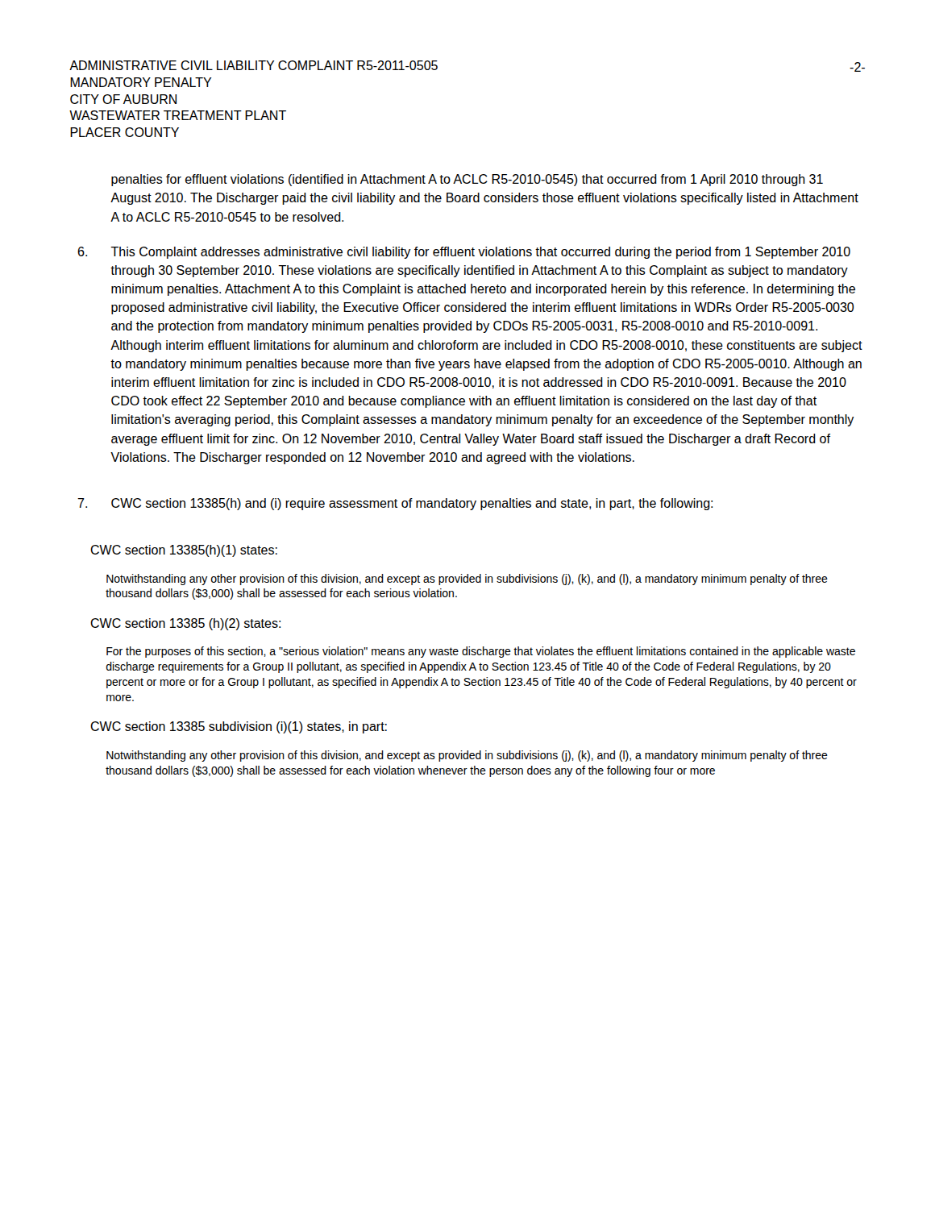-2-
Administrative Civil Liability Complaint R5-2011-0505
Mandatory Penalty
City of Auburn
Wastewater Treatment Plant
Placer County
penalties for effluent violations (identified in Attachment A to ACLC R5-2010-0545) that occurred from 1 April 2010 through 31 August 2010. The Discharger paid the civil liability and the Board considers those effluent violations specifically listed in Attachment A to ACLC R5-2010-0545 to be resolved.
6.
This Complaint addresses administrative civil liability for effluent violations that occurred during the period from 1 September 2010 through 30 September 2010. These violations are specifically identified in Attachment A to this Complaint as subject to mandatory minimum penalties. Attachment A to this Complaint is attached hereto and incorporated herein by this reference. In determining the proposed administrative civil liability, the Executive Officer considered the interim effluent limitations in WDRs Order R5-2005-0030 and the protection from mandatory minimum penalties provided by CDOs R5-2005-0031, R5-2008-0010 and R5-2010-0091. Although interim effluent limitations for aluminum and chloroform are included in CDO R5-2008-0010, these constituents are subject to mandatory minimum penalties because more than five years have elapsed from the adoption of CDO R5-2005-0010. Although an interim effluent limitation for zinc is included in CDO R5-2008-0010, it is not addressed in CDO R5-2010-0091. Because the 2010 CDO took effect 22 September 2010 and because compliance with an effluent limitation is considered on the last day of that limitation's averaging period, this Complaint assesses a mandatory minimum penalty for an exceedence of the September monthly average effluent limit for zinc. On 12 November 2010, Central Valley Water Board staff issued the Discharger a draft Record of Violations. The Discharger responded on 12 November 2010 and agreed with the violations.
7.
CWC section 13385(h) and (i) require assessment of mandatory penalties and state, in part, the following:
CWC section 13385(h)(1) states:
Notwithstanding any other provision of this division, and except as provided in subdivisions (j), (k), and (l), a mandatory minimum penalty of three thousand dollars ($3,000) shall be assessed for each serious violation.
CWC section 13385 (h)(2) states:
For the purposes of this section, a "serious violation" means any waste discharge that violates the effluent limitations contained in the applicable waste discharge requirements for a Group II pollutant, as specified in Appendix A to Section 123.45 of Title 40 of the Code of Federal Regulations, by 20 percent or more or for a Group I pollutant, as specified in Appendix A to Section 123.45 of Title 40 of the Code of Federal Regulations, by 40 percent or more.
CWC section 13385 subdivision (i)(1) states, in part:
Notwithstanding any other provision of this division, and except as provided in subdivisions (j), (k), and (l), a mandatory minimum penalty of three thousand dollars ($3,000) shall be assessed for each violation whenever the person does any of the following four or more